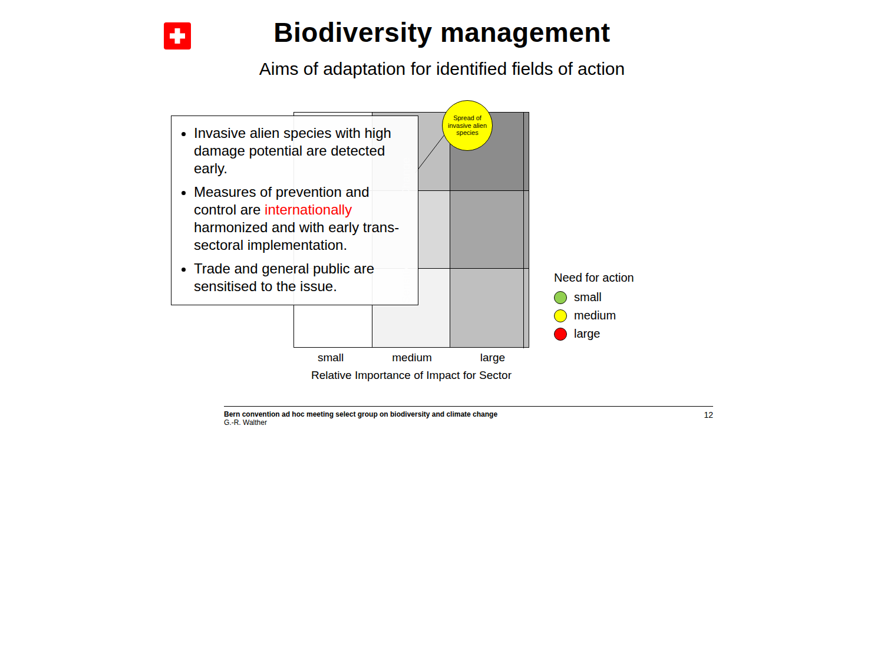Biodiversity management
Aims of adaptation for identified fields of action
Sensitivity to Climate Change
Spread of invasive alien species
Invasive alien species with high damage potential are detected early.
Measures of prevention and control are internationally harmonized and with early trans-sectoral implementation.
Trade and general public are sensitised to the issue.
small medium large
Relative Importance of Impact for Sector
Need for action
small
medium
large
Bern convention ad hoc meeting select group on biodiversity and climate change
G.-R. Walther
12